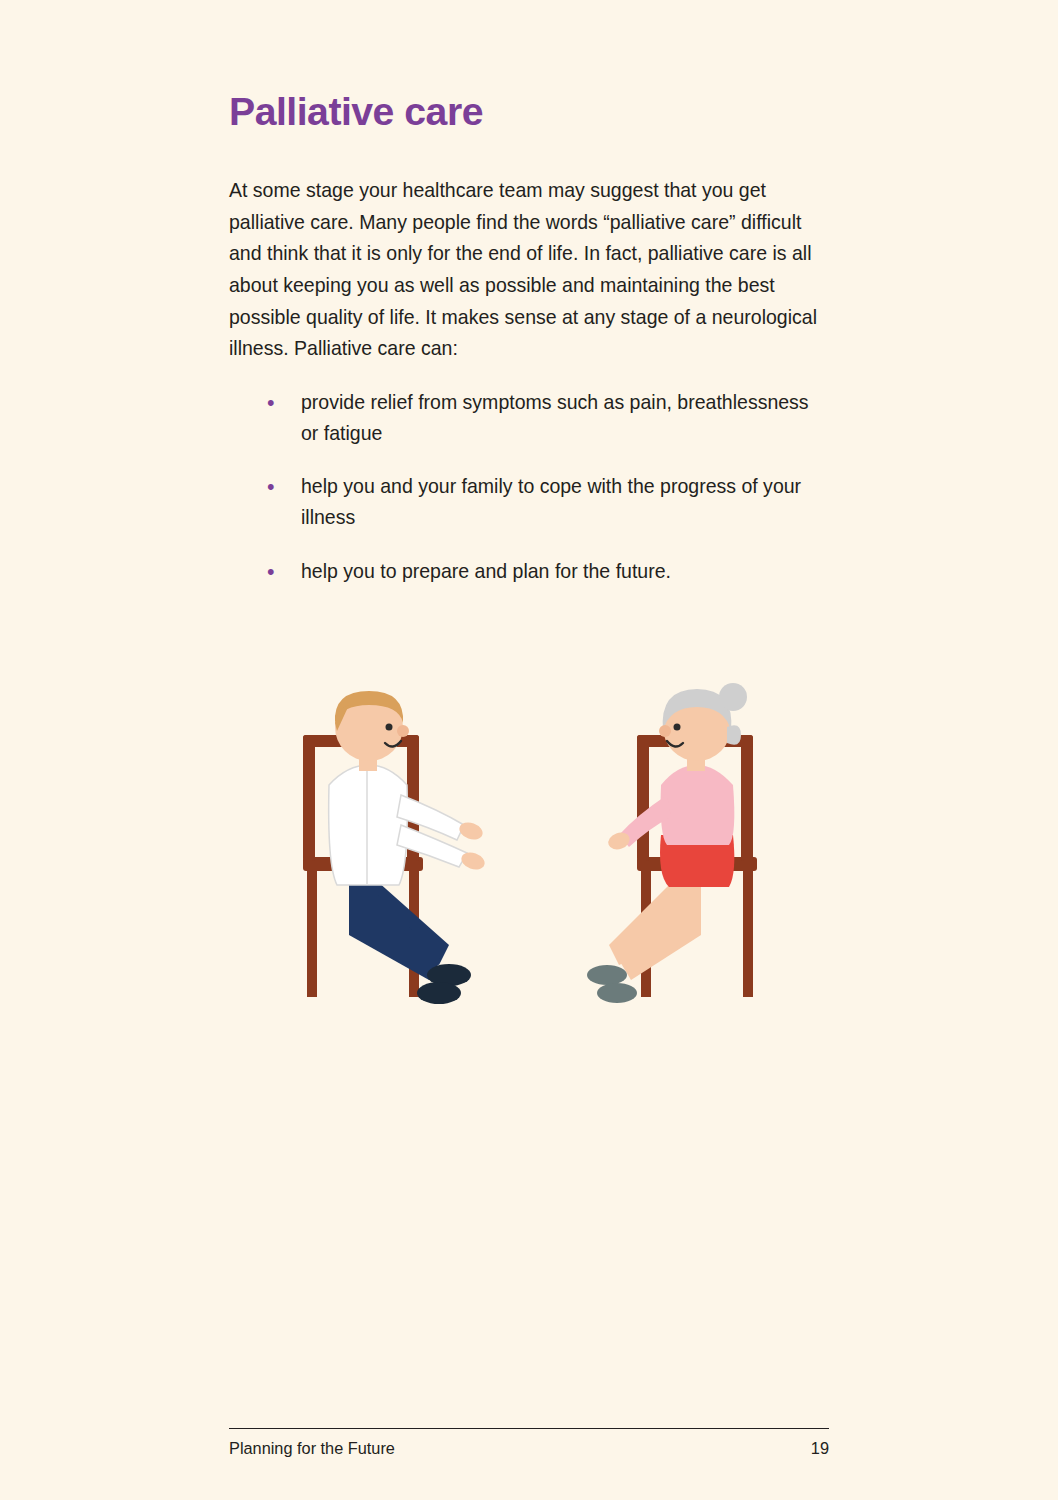Palliative care
At some stage your healthcare team may suggest that you get palliative care. Many people find the words “palliative care” difficult and think that it is only for the end of life. In fact, palliative care is all about keeping you as well as possible and maintaining the best possible quality of life. It makes sense at any stage of a neurological illness. Palliative care can:
provide relief from symptoms such as pain, breathlessness or fatigue
help you and your family to cope with the progress of your illness
help you to prepare and plan for the future.
Planning for the Future 19